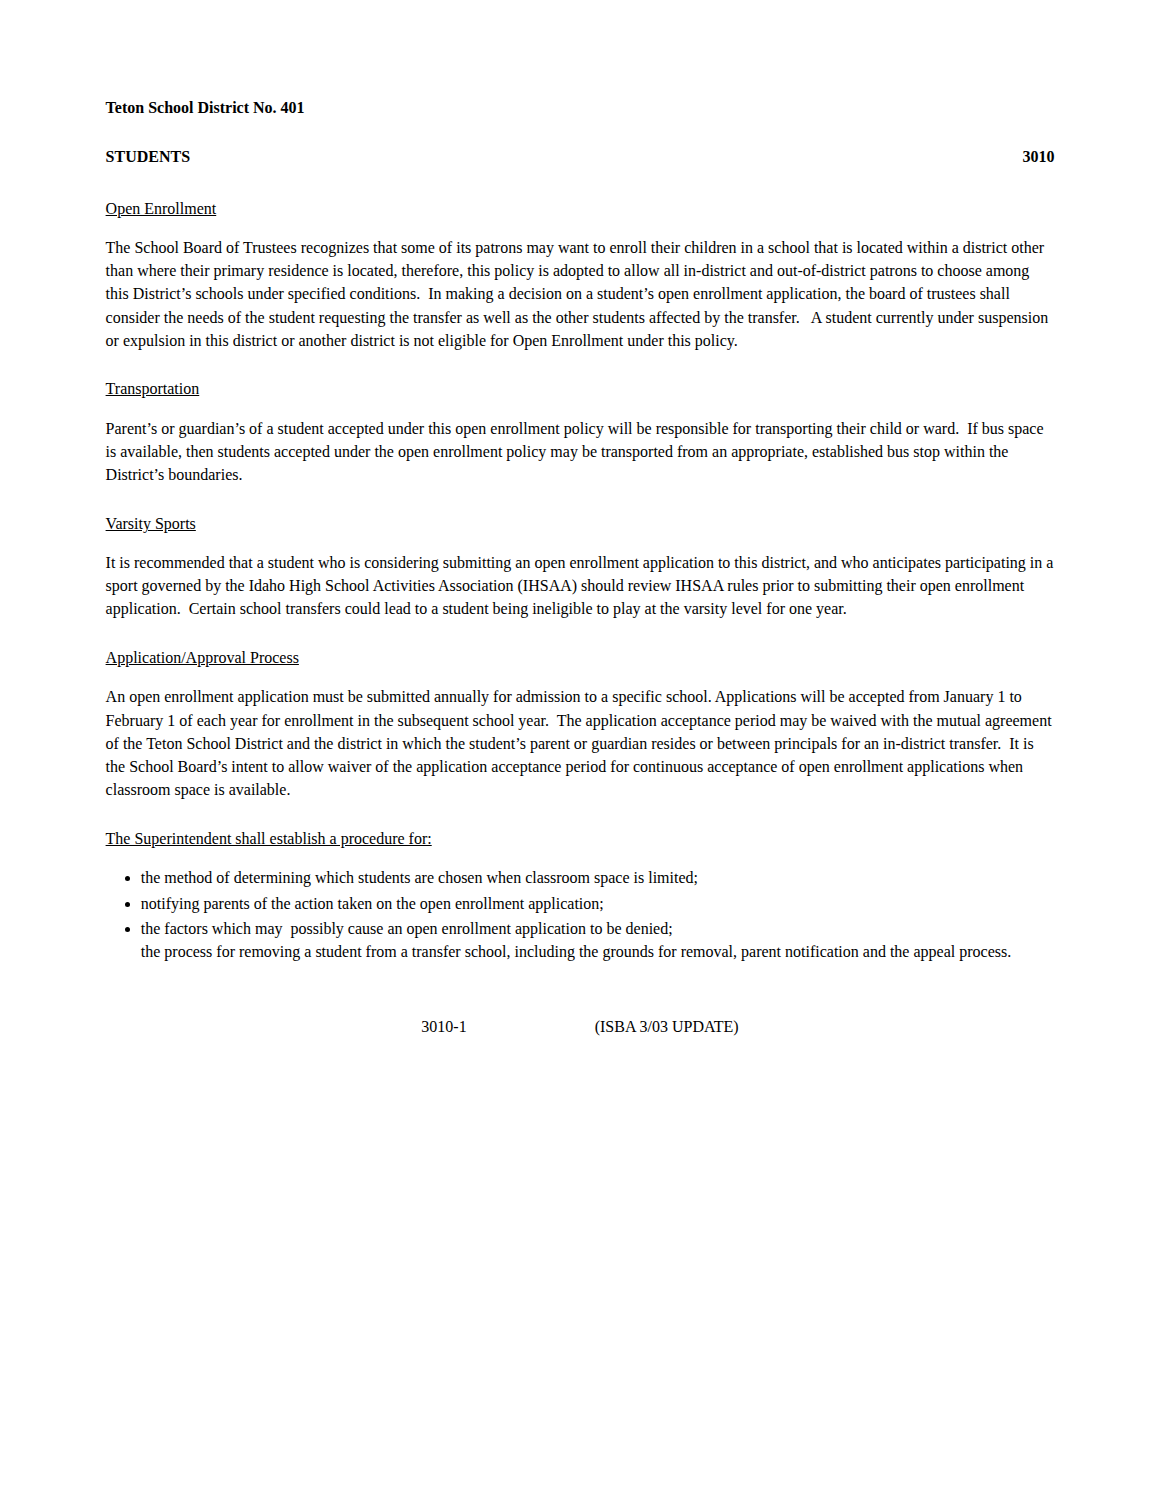Teton School District No. 401
STUDENTS 3010
Open Enrollment
The School Board of Trustees recognizes that some of its patrons may want to enroll their children in a school that is located within a district other than where their primary residence is located, therefore, this policy is adopted to allow all in-district and out-of-district patrons to choose among this District’s schools under specified conditions. In making a decision on a student’s open enrollment application, the board of trustees shall consider the needs of the student requesting the transfer as well as the other students affected by the transfer. A student currently under suspension or expulsion in this district or another district is not eligible for Open Enrollment under this policy.
Transportation
Parent’s or guardian’s of a student accepted under this open enrollment policy will be responsible for transporting their child or ward. If bus space is available, then students accepted under the open enrollment policy may be transported from an appropriate, established bus stop within the District’s boundaries.
Varsity Sports
It is recommended that a student who is considering submitting an open enrollment application to this district, and who anticipates participating in a sport governed by the Idaho High School Activities Association (IHSAA) should review IHSAA rules prior to submitting their open enrollment application. Certain school transfers could lead to a student being ineligible to play at the varsity level for one year.
Application/Approval Process
An open enrollment application must be submitted annually for admission to a specific school. Applications will be accepted from January 1 to February 1 of each year for enrollment in the subsequent school year. The application acceptance period may be waived with the mutual agreement of the Teton School District and the district in which the student’s parent or guardian resides or between principals for an in-district transfer. It is the School Board’s intent to allow waiver of the application acceptance period for continuous acceptance of open enrollment applications when classroom space is available.
The Superintendent shall establish a procedure for:
the method of determining which students are chosen when classroom space is limited;
notifying parents of the action taken on the open enrollment application;
the factors which may possibly cause an open enrollment application to be denied;
the process for removing a student from a transfer school, including the grounds for removal, parent notification and the appeal process.
3010-1 (ISBA 3/03 UPDATE)